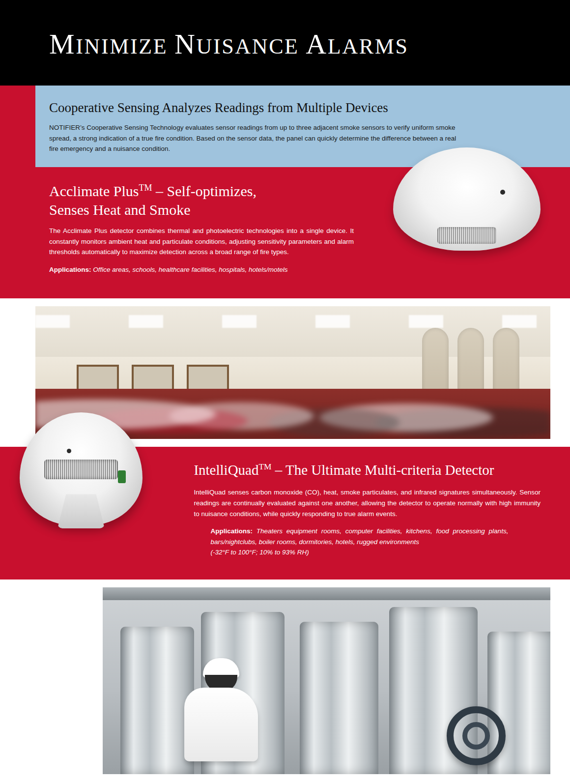Minimize Nuisance Alarms
Cooperative Sensing Analyzes Readings from Multiple Devices
NOTIFIER’s Cooperative Sensing Technology evaluates sensor readings from up to three adjacent smoke sensors to verify uniform smoke spread, a strong indication of a true fire condition. Based on the sensor data, the panel can quickly determine the difference between a real fire emergency and a nuisance condition.
Acclimate PlusTM – Self-optimizes,
Senses Heat and Smoke
The Acclimate Plus detector combines thermal and photoelectric technologies into a single device. It constantly monitors ambient heat and particulate conditions, adjusting sensitivity parameters and alarm thresholds automatically to maximize detection across a broad range of fire types.
Applications: Office areas, schools, healthcare facilities, hospitals, hotels/motels
IntelliQuadTM – The Ultimate Multi-criteria Detector
IntelliQuad senses carbon monoxide (CO), heat, smoke particulates, and infrared signatures simultaneously. Sensor readings are continually evaluated against one another, allowing the detector to operate normally with high immunity to nuisance conditions, while quickly responding to true alarm events.
Applications: Theaters equipment rooms, computer facilities, kitchens, food processing plants, bars/nightclubs, boiler rooms, dormitories, hotels, rugged environments
(-32°F to 100°F; 10% to 93% RH)